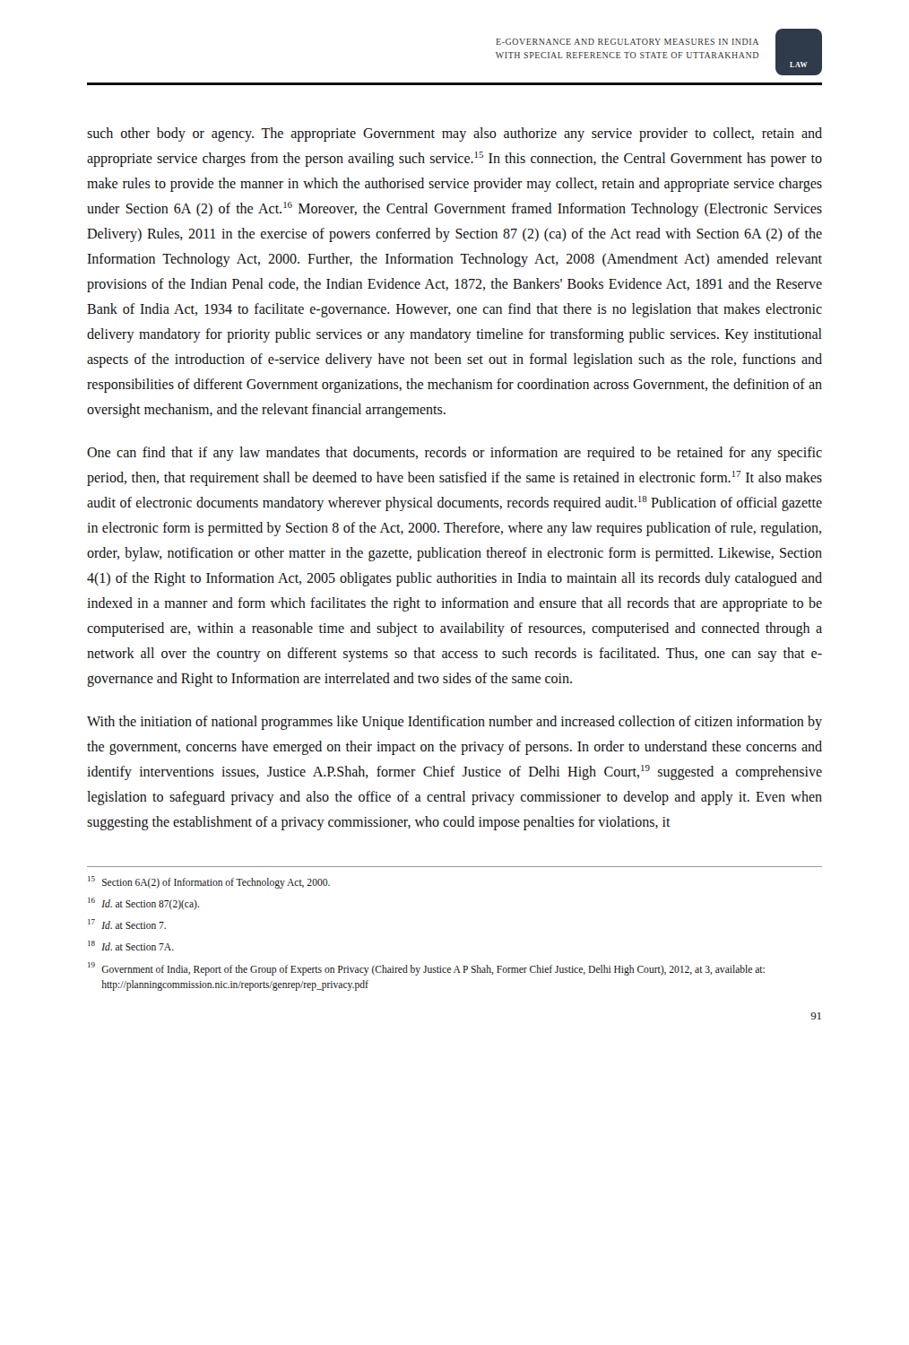LAW
E-Governance and Regulatory Measures in India
with Special Reference to State of Uttarakhand
such other body or agency. The appropriate Government may also authorize any service provider to collect, retain and appropriate service charges from the person availing such service.15 In this connection, the Central Government has power to make rules to provide the manner in which the authorised service provider may collect, retain and appropriate service charges under Section 6A (2) of the Act.16 Moreover, the Central Government framed Information Technology (Electronic Services Delivery) Rules, 2011 in the exercise of powers conferred by Section 87 (2) (ca) of the Act read with Section 6A (2) of the Information Technology Act, 2000. Further, the Information Technology Act, 2008 (Amendment Act) amended relevant provisions of the Indian Penal code, the Indian Evidence Act, 1872, the Bankers' Books Evidence Act, 1891 and the Reserve Bank of India Act, 1934 to facilitate e-governance. However, one can find that there is no legislation that makes electronic delivery mandatory for priority public services or any mandatory timeline for transforming public services. Key institutional aspects of the introduction of e-service delivery have not been set out in formal legislation such as the role, functions and responsibilities of different Government organizations, the mechanism for coordination across Government, the definition of an oversight mechanism, and the relevant financial arrangements.
One can find that if any law mandates that documents, records or information are required to be retained for any specific period, then, that requirement shall be deemed to have been satisfied if the same is retained in electronic form.17 It also makes audit of electronic documents mandatory wherever physical documents, records required audit.18 Publication of official gazette in electronic form is permitted by Section 8 of the Act, 2000. Therefore, where any law requires publication of rule, regulation, order, bylaw, notification or other matter in the gazette, publication thereof in electronic form is permitted. Likewise, Section 4(1) of the Right to Information Act, 2005 obligates public authorities in India to maintain all its records duly catalogued and indexed in a manner and form which facilitates the right to information and ensure that all records that are appropriate to be computerised are, within a reasonable time and subject to availability of resources, computerised and connected through a network all over the country on different systems so that access to such records is facilitated. Thus, one can say that e-governance and Right to Information are interrelated and two sides of the same coin.
With the initiation of national programmes like Unique Identification number and increased collection of citizen information by the government, concerns have emerged on their impact on the privacy of persons. In order to understand these concerns and identify interventions issues, Justice A.P.Shah, former Chief Justice of Delhi High Court,19 suggested a comprehensive legislation to safeguard privacy and also the office of a central privacy commissioner to develop and apply it. Even when suggesting the establishment of a privacy commissioner, who could impose penalties for violations, it
Section 6A(2) of Information of Technology Act, 2000.
Id. at Section 87(2)(ca).
Id. at Section 7.
Id. at Section 7A.
Government of India, Report of the Group of Experts on Privacy (Chaired by Justice A P Shah, Former Chief Justice, Delhi High Court), 2012, at 3, available at:
http://planningcommission.nic.in/reports/genrep/rep_privacy.pdf
91